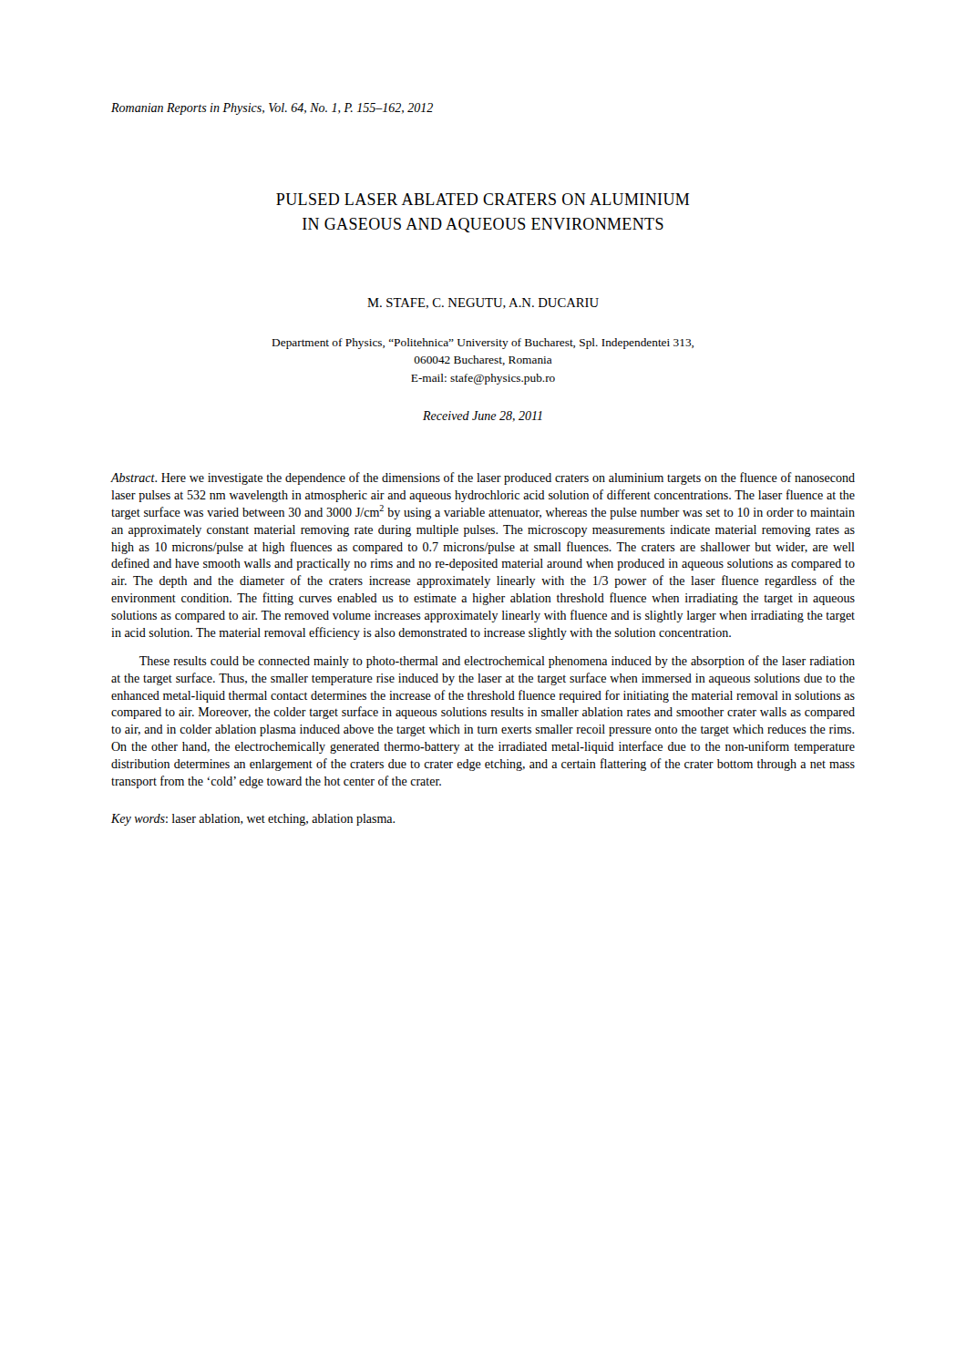Romanian Reports in Physics, Vol. 64, No. 1, P. 155–162, 2012
PULSED LASER ABLATED CRATERS ON ALUMINIUM
IN GASEOUS AND AQUEOUS ENVIRONMENTS
M. STAFE, C. NEGUTU, A.N. DUCARIU
Department of Physics, “Politehnica” University of Bucharest, Spl. Independentei 313,
060042 Bucharest, Romania
E-mail: stafe@physics.pub.ro
Received June 28, 2011
Abstract. Here we investigate the dependence of the dimensions of the laser produced craters on aluminium targets on the fluence of nanosecond laser pulses at 532 nm wavelength in atmospheric air and aqueous hydrochloric acid solution of different concentrations. The laser fluence at the target surface was varied between 30 and 3000 J/cm2 by using a variable attenuator, whereas the pulse number was set to 10 in order to maintain an approximately constant material removing rate during multiple pulses. The microscopy measurements indicate material removing rates as high as 10 microns/pulse at high fluences as compared to 0.7 microns/pulse at small fluences. The craters are shallower but wider, are well defined and have smooth walls and practically no rims and no re-deposited material around when produced in aqueous solutions as compared to air. The depth and the diameter of the craters increase approximately linearly with the 1/3 power of the laser fluence regardless of the environment condition. The fitting curves enabled us to estimate a higher ablation threshold fluence when irradiating the target in aqueous solutions as compared to air. The removed volume increases approximately linearly with fluence and is slightly larger when irradiating the target in acid solution. The material removal efficiency is also demonstrated to increase slightly with the solution concentration.
These results could be connected mainly to photo-thermal and electrochemical phenomena induced by the absorption of the laser radiation at the target surface. Thus, the smaller temperature rise induced by the laser at the target surface when immersed in aqueous solutions due to the enhanced metal-liquid thermal contact determines the increase of the threshold fluence required for initiating the material removal in solutions as compared to air. Moreover, the colder target surface in aqueous solutions results in smaller ablation rates and smoother crater walls as compared to air, and in colder ablation plasma induced above the target which in turn exerts smaller recoil pressure onto the target which reduces the rims. On the other hand, the electrochemically generated thermo-battery at the irradiated metal-liquid interface due to the non-uniform temperature distribution determines an enlargement of the craters due to crater edge etching, and a certain flattering of the crater bottom through a net mass transport from the ‘cold’ edge toward the hot center of the crater.
Key words: laser ablation, wet etching, ablation plasma.